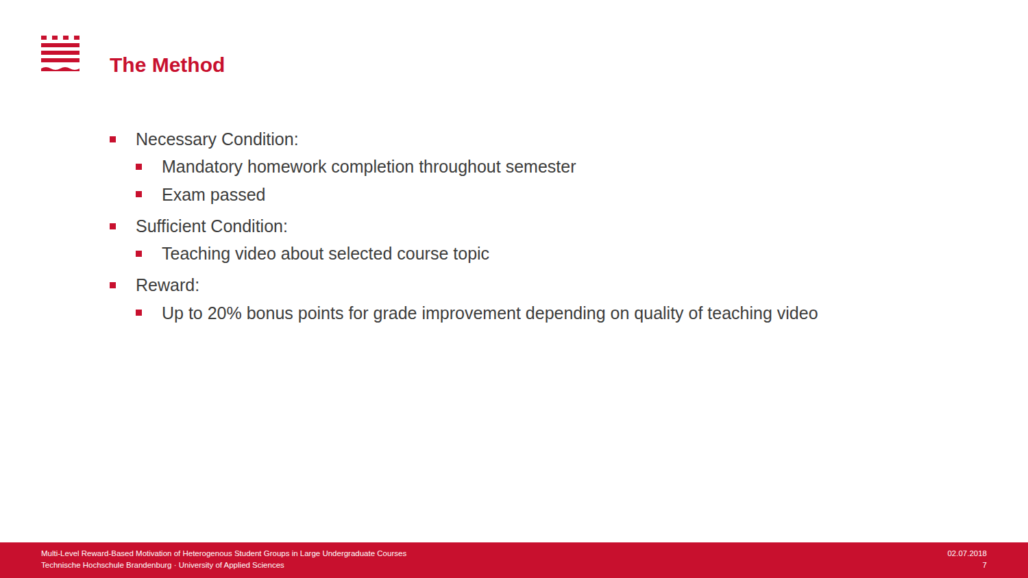The Method
Necessary Condition:
Mandatory homework completion throughout semester
Exam passed
Sufficient Condition:
Teaching video about selected course topic
Reward:
Up to 20% bonus points for grade improvement depending on quality of teaching video
Multi-Level Reward-Based Motivation of Heterogenous Student Groups in Large Undergraduate Courses
Technische Hochschule Brandenburg · University of Applied Sciences
02.07.2018
7